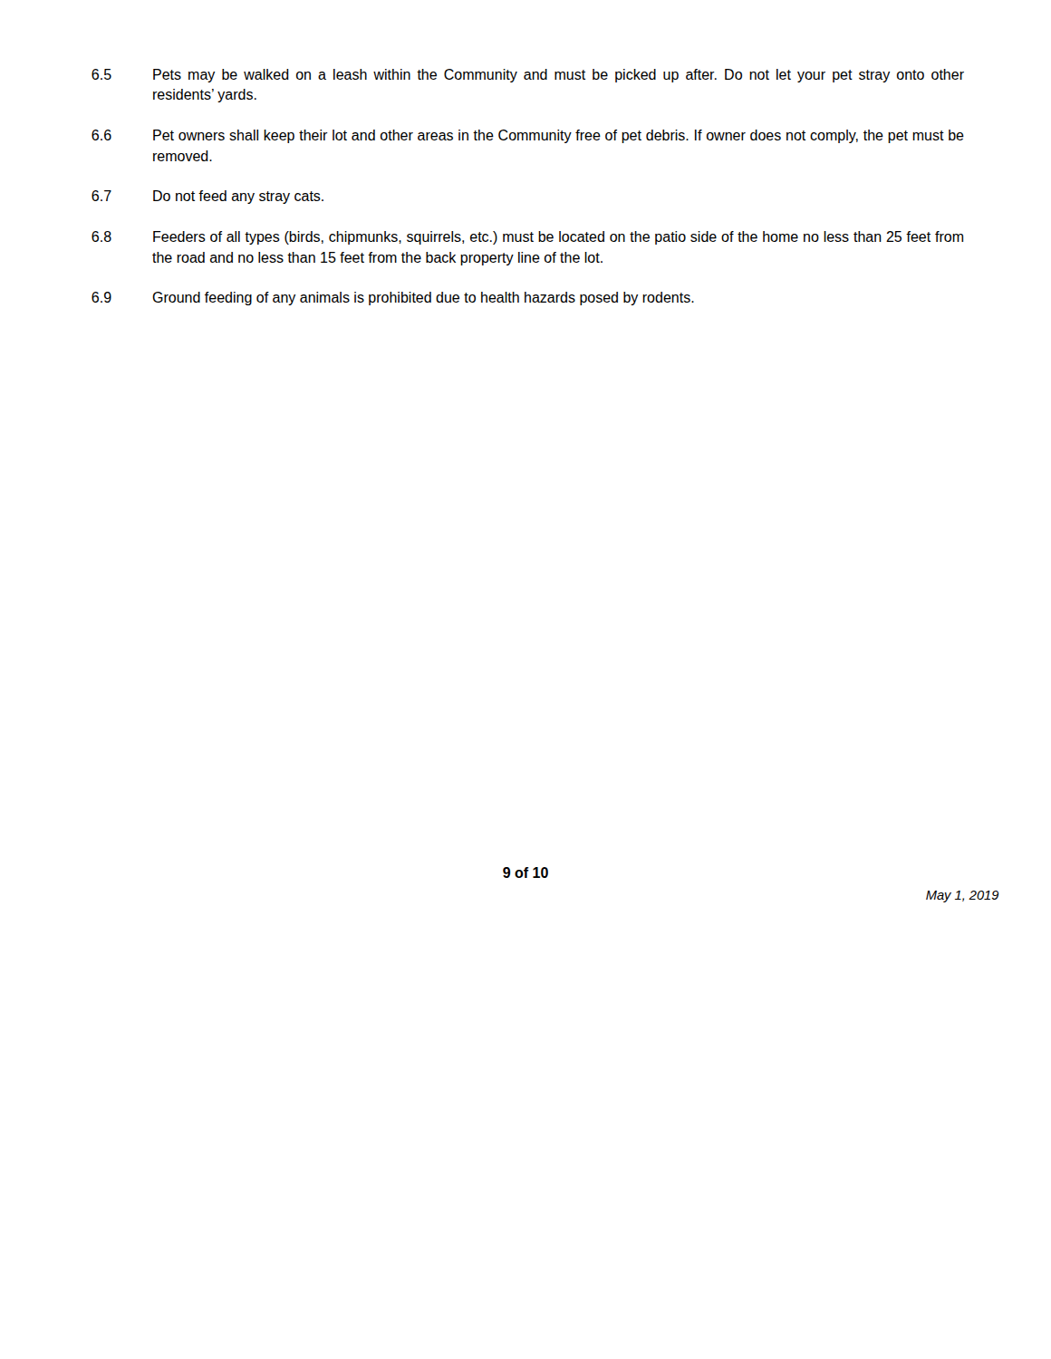6.5
Pets may be walked on a leash within the Community and must be picked up after. Do not let your pet stray onto other residents’ yards.
6.6
Pet owners shall keep their lot and other areas in the Community free of pet debris. If owner does not comply, the pet must be removed.
6.7
Do not feed any stray cats.
6.8
Feeders of all types (birds, chipmunks, squirrels, etc.) must be located on the patio side of the home no less than 25 feet from the road and no less than 15 feet from the back property line of the lot.
6.9
Ground feeding of any animals is prohibited due to health hazards posed by rodents.
9 of 10
May 1, 2019